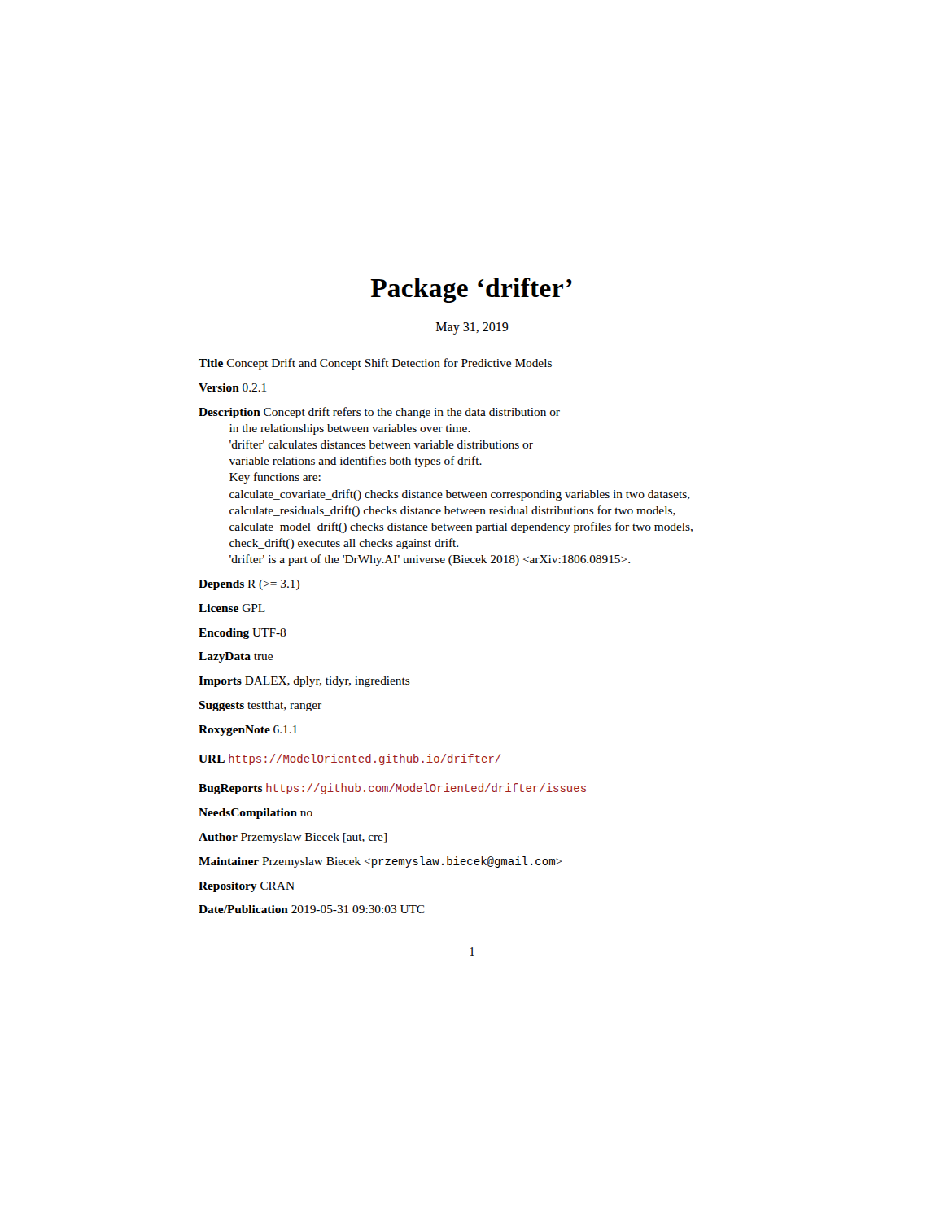Package ‘drifter’
May 31, 2019
Title Concept Drift and Concept Shift Detection for Predictive Models
Version 0.2.1
Description Concept drift refers to the change in the data distribution or in the relationships between variables over time. 'drifter' calculates distances between variable distributions or variable relations and identifies both types of drift. Key functions are: calculate_covariate_drift() checks distance between corresponding variables in two datasets, calculate_residuals_drift() checks distance between residual distributions for two models, calculate_model_drift() checks distance between partial dependency profiles for two models, check_drift() executes all checks against drift. 'drifter' is a part of the 'DrWhy.AI' universe (Biecek 2018) <arXiv:1806.08915>.
Depends R (>= 3.1)
License GPL
Encoding UTF-8
LazyData true
Imports DALEX, dplyr, tidyr, ingredients
Suggests testthat, ranger
RoxygenNote 6.1.1
URL https://ModelOriented.github.io/drifter/
BugReports https://github.com/ModelOriented/drifter/issues
NeedsCompilation no
Author Przemyslaw Biecek [aut, cre]
Maintainer Przemyslaw Biecek <przemyslaw.biecek@gmail.com>
Repository CRAN
Date/Publication 2019-05-31 09:30:03 UTC
1